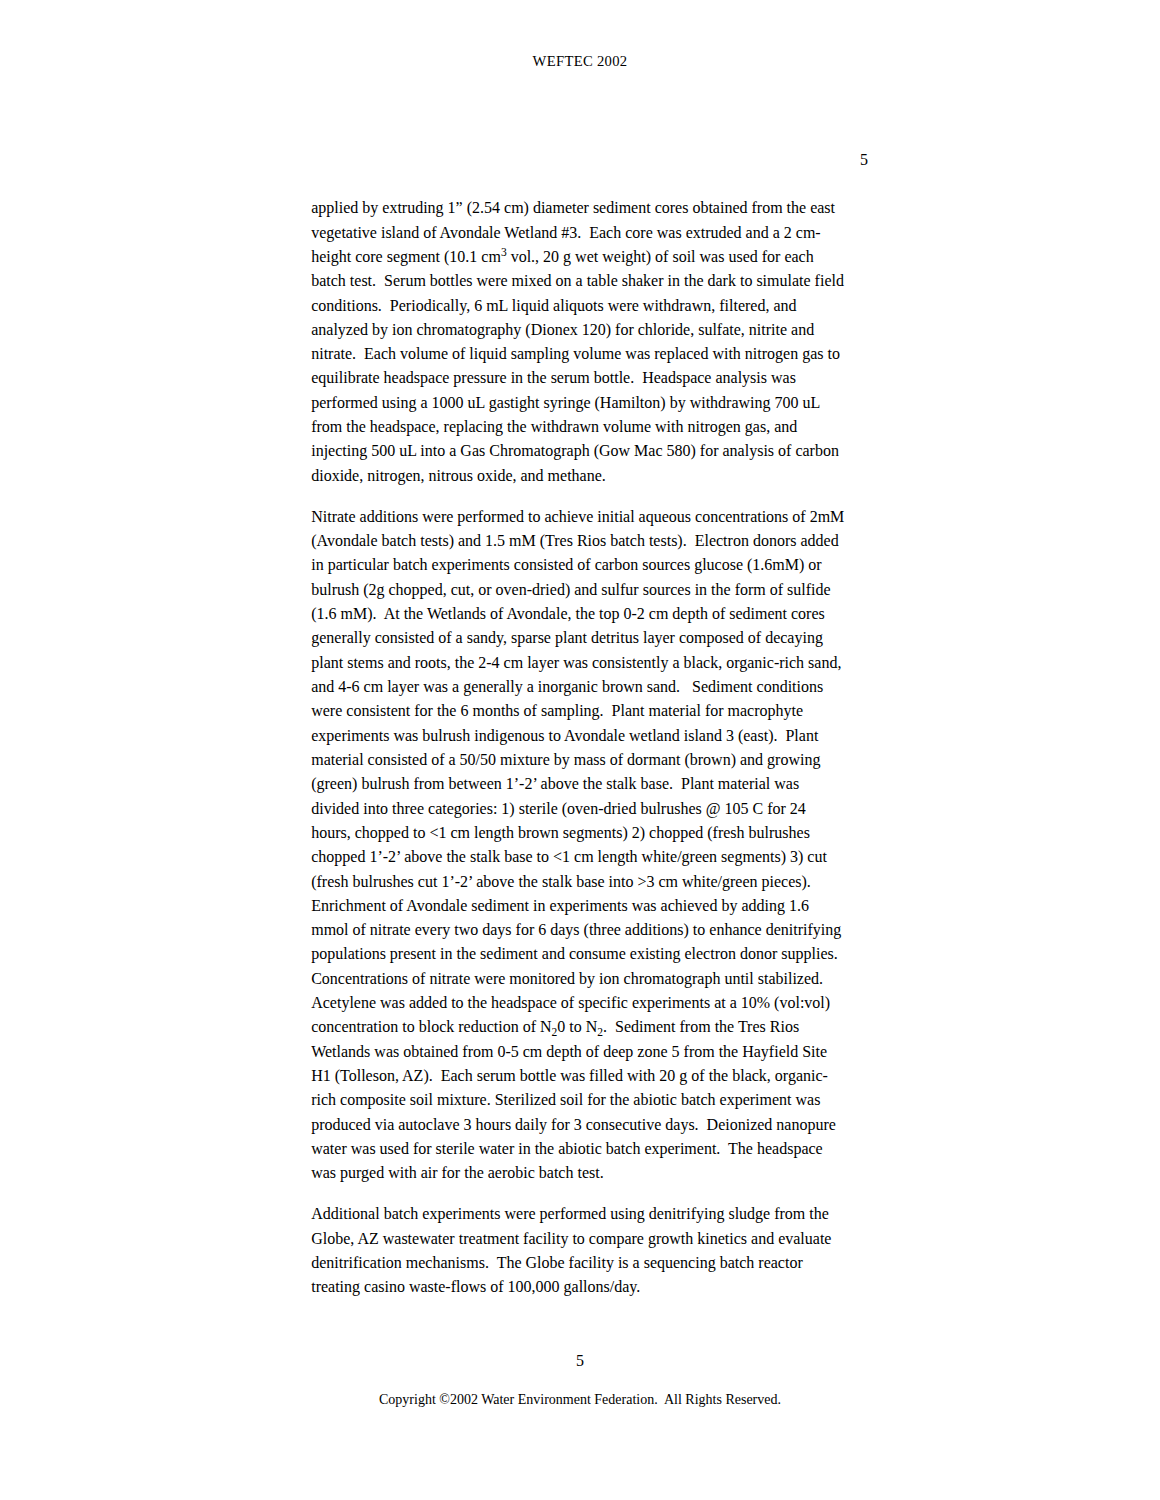WEFTEC 2002
5
applied by extruding 1” (2.54 cm) diameter sediment cores obtained from the east vegetative island of Avondale Wetland #3. Each core was extruded and a 2 cm-height core segment (10.1 cm3 vol., 20 g wet weight) of soil was used for each batch test. Serum bottles were mixed on a table shaker in the dark to simulate field conditions. Periodically, 6 mL liquid aliquots were withdrawn, filtered, and analyzed by ion chromatography (Dionex 120) for chloride, sulfate, nitrite and nitrate. Each volume of liquid sampling volume was replaced with nitrogen gas to equilibrate headspace pressure in the serum bottle. Headspace analysis was performed using a 1000 uL gastight syringe (Hamilton) by withdrawing 700 uL from the headspace, replacing the withdrawn volume with nitrogen gas, and injecting 500 uL into a Gas Chromatograph (Gow Mac 580) for analysis of carbon dioxide, nitrogen, nitrous oxide, and methane.
Nitrate additions were performed to achieve initial aqueous concentrations of 2mM (Avondale batch tests) and 1.5 mM (Tres Rios batch tests). Electron donors added in particular batch experiments consisted of carbon sources glucose (1.6mM) or bulrush (2g chopped, cut, or oven-dried) and sulfur sources in the form of sulfide (1.6 mM). At the Wetlands of Avondale, the top 0-2 cm depth of sediment cores generally consisted of a sandy, sparse plant detritus layer composed of decaying plant stems and roots, the 2-4 cm layer was consistently a black, organic-rich sand, and 4-6 cm layer was a generally a inorganic brown sand. Sediment conditions were consistent for the 6 months of sampling. Plant material for macrophyte experiments was bulrush indigenous to Avondale wetland island 3 (east). Plant material consisted of a 50/50 mixture by mass of dormant (brown) and growing (green) bulrush from between 1’-2’ above the stalk base. Plant material was divided into three categories: 1) sterile (oven-dried bulrushes @ 105 C for 24 hours, chopped to <1 cm length brown segments) 2) chopped (fresh bulrushes chopped 1’-2’ above the stalk base to <1 cm length white/green segments) 3) cut (fresh bulrushes cut 1’-2’ above the stalk base into >3 cm white/green pieces). Enrichment of Avondale sediment in experiments was achieved by adding 1.6 mmol of nitrate every two days for 6 days (three additions) to enhance denitrifying populations present in the sediment and consume existing electron donor supplies. Concentrations of nitrate were monitored by ion chromatograph until stabilized. Acetylene was added to the headspace of specific experiments at a 10% (vol:vol) concentration to block reduction of N20 to N2. Sediment from the Tres Rios Wetlands was obtained from 0-5 cm depth of deep zone 5 from the Hayfield Site H1 (Tolleson, AZ). Each serum bottle was filled with 20 g of the black, organic-rich composite soil mixture. Sterilized soil for the abiotic batch experiment was produced via autoclave 3 hours daily for 3 consecutive days. Deionized nanopure water was used for sterile water in the abiotic batch experiment. The headspace was purged with air for the aerobic batch test.
Additional batch experiments were performed using denitrifying sludge from the Globe, AZ wastewater treatment facility to compare growth kinetics and evaluate denitrification mechanisms. The Globe facility is a sequencing batch reactor treating casino waste-flows of 100,000 gallons/day.
5
Copyright ©2002 Water Environment Federation. All Rights Reserved.